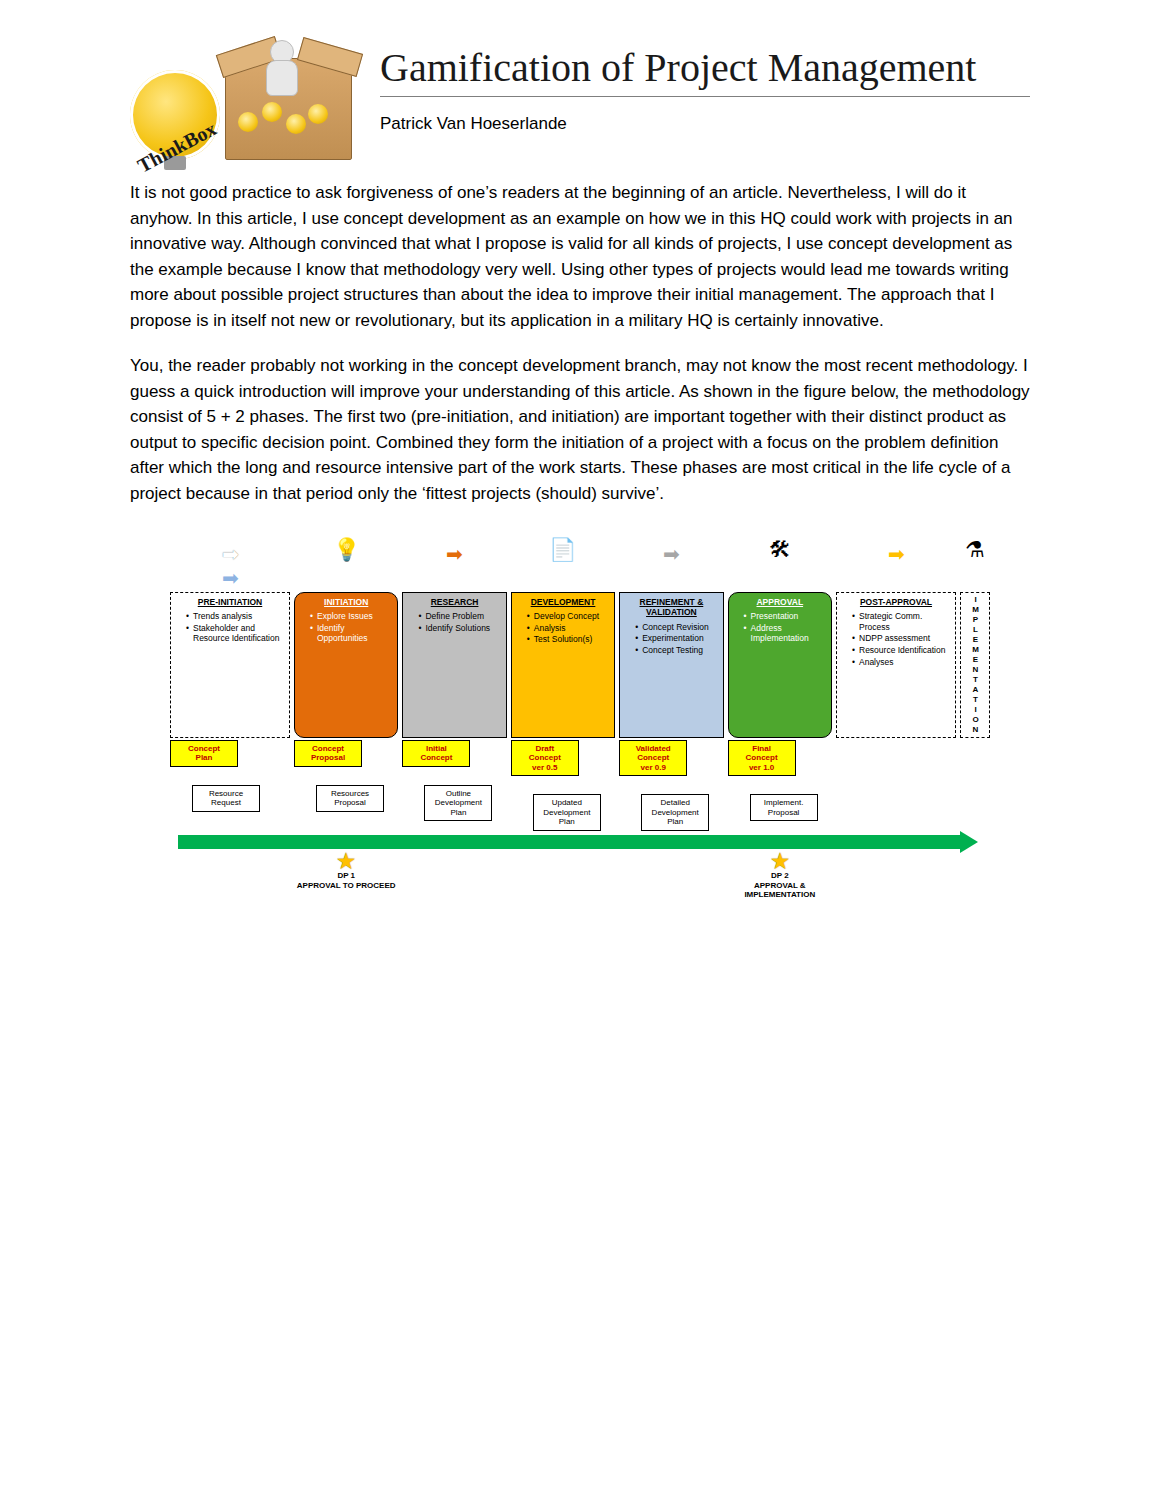ThinkBox
Gamification of Project Management
Patrick Van Hoeserlande
It is not good practice to ask forgiveness of one’s readers at the beginning of an article. Nevertheless, I will do it anyhow. In this article, I use concept development as an example on how we in this HQ could work with projects in an innovative way. Although convinced that what I propose is valid for all kinds of projects, I use concept development as the example because I know that methodology very well. Using other types of projects would lead me towards writing more about possible project structures than about the idea to improve their initial management. The approach that I propose is in itself not new or revolutionary, but its application in a military HQ is certainly innovative.
You, the reader probably not working in the concept development branch, may not know the most recent methodology. I guess a quick introduction will improve your understanding of this article. As shown in the figure below, the methodology consist of 5 + 2 phases. The first two (pre-initiation, and initiation) are important together with their distinct product as output to specific decision point. Combined they form the initiation of a project with a focus on the problem definition after which the long and resource intensive part of the work starts. These phases are most critical in the life cycle of a project because in that period only the ‘fittest projects (should) survive’.
➡
💡
➡
📄
➡
🛠
➡
⚗
➡
Pre-Initiation
Trends analysis
Stakeholder and Resource Identification
Initiation
Explore Issues
Identify Opportunities
Research
Define Problem
Identify Solutions
Development
Develop Concept
Analysis
Test Solution(s)
Refinement & Validation
Concept Revision
Experimentation
Concept Testing
Approval
Presentation
Address Implementation
Post-Approval
Strategic Comm. Process
NDPP assessment
Resource Identification
Analyses
IMPLEMENTATION
Concept
Plan
Resource Request
Concept
Proposal
Resources Proposal
Initial
Concept
Outline Development Plan
Draft
Concept
ver 0.5
Updated Development Plan
Validated
Concept
ver 0.9
Detailed Development Plan
Final
Concept
ver 1.0
Implement. Proposal
★DP 1
APPROVAL TO PROCEED
★DP 2
APPROVAL & IMPLEMENTATION